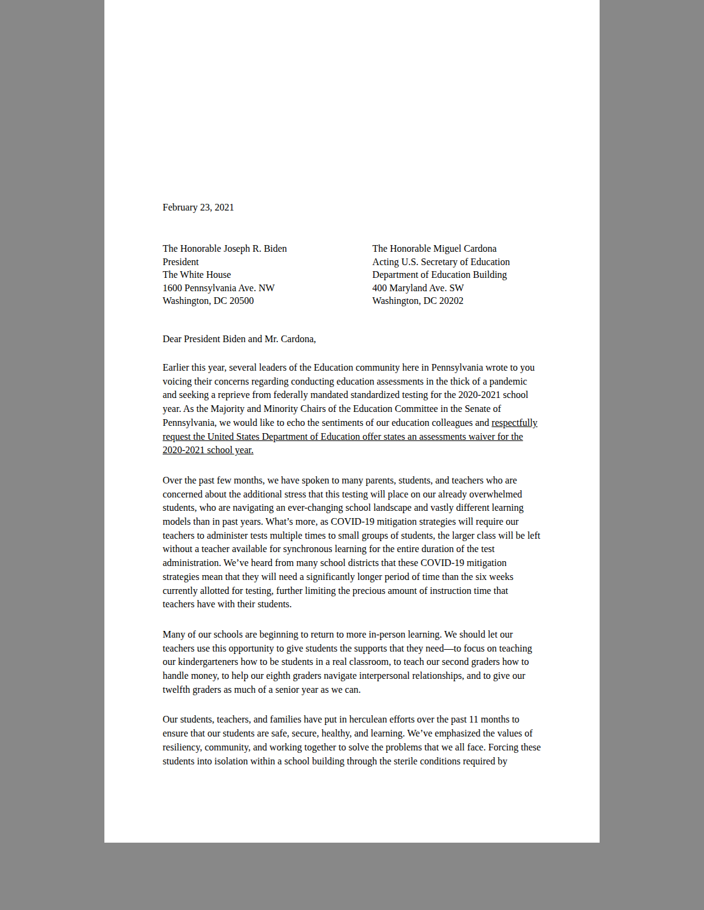February 23, 2021
| The Honorable Joseph R. Biden President The White House 1600 Pennsylvania Ave. NW Washington, DC 20500 | The Honorable Miguel Cardona Acting U.S. Secretary of Education Department of Education Building 400 Maryland Ave. SW Washington, DC 20202 |
Dear President Biden and Mr. Cardona,
Earlier this year, several leaders of the Education community here in Pennsylvania wrote to you voicing their concerns regarding conducting education assessments in the thick of a pandemic and seeking a reprieve from federally mandated standardized testing for the 2020-2021 school year. As the Majority and Minority Chairs of the Education Committee in the Senate of Pennsylvania, we would like to echo the sentiments of our education colleagues and respectfully request the United States Department of Education offer states an assessments waiver for the 2020-2021 school year.
Over the past few months, we have spoken to many parents, students, and teachers who are concerned about the additional stress that this testing will place on our already overwhelmed students, who are navigating an ever-changing school landscape and vastly different learning models than in past years. What’s more, as COVID-19 mitigation strategies will require our teachers to administer tests multiple times to small groups of students, the larger class will be left without a teacher available for synchronous learning for the entire duration of the test administration. We’ve heard from many school districts that these COVID-19 mitigation strategies mean that they will need a significantly longer period of time than the six weeks currently allotted for testing, further limiting the precious amount of instruction time that teachers have with their students.
Many of our schools are beginning to return to more in-person learning. We should let our teachers use this opportunity to give students the supports that they need—to focus on teaching our kindergarteners how to be students in a real classroom, to teach our second graders how to handle money, to help our eighth graders navigate interpersonal relationships, and to give our twelfth graders as much of a senior year as we can.
Our students, teachers, and families have put in herculean efforts over the past 11 months to ensure that our students are safe, secure, healthy, and learning. We’ve emphasized the values of resiliency, community, and working together to solve the problems that we all face. Forcing these students into isolation within a school building through the sterile conditions required by